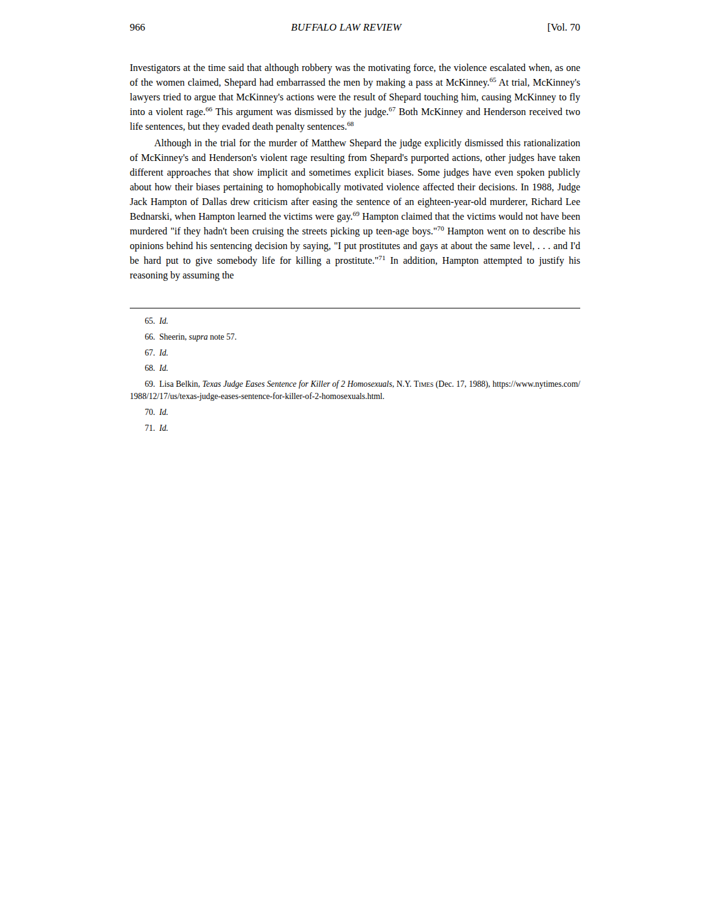966 BUFFALO LAW REVIEW [Vol. 70
Investigators at the time said that although robbery was the motivating force, the violence escalated when, as one of the women claimed, Shepard had embarrassed the men by making a pass at McKinney.65 At trial, McKinney's lawyers tried to argue that McKinney's actions were the result of Shepard touching him, causing McKinney to fly into a violent rage.66 This argument was dismissed by the judge.67 Both McKinney and Henderson received two life sentences, but they evaded death penalty sentences.68
Although in the trial for the murder of Matthew Shepard the judge explicitly dismissed this rationalization of McKinney's and Henderson's violent rage resulting from Shepard's purported actions, other judges have taken different approaches that show implicit and sometimes explicit biases. Some judges have even spoken publicly about how their biases pertaining to homophobically motivated violence affected their decisions. In 1988, Judge Jack Hampton of Dallas drew criticism after easing the sentence of an eighteen-year-old murderer, Richard Lee Bednarski, when Hampton learned the victims were gay.69 Hampton claimed that the victims would not have been murdered "if they hadn't been cruising the streets picking up teen-age boys."70 Hampton went on to describe his opinions behind his sentencing decision by saying, "I put prostitutes and gays at about the same level, . . . and I'd be hard put to give somebody life for killing a prostitute."71 In addition, Hampton attempted to justify his reasoning by assuming the
65. Id.
66. Sheerin, supra note 57.
67. Id.
68. Id.
69. Lisa Belkin, Texas Judge Eases Sentence for Killer of 2 Homosexuals, N.Y. Times (Dec. 17, 1988), https://www.nytimes.com/1988/12/17/us/texas-judge-eases-sentence-for-killer-of-2-homosexuals.html.
70. Id.
71. Id.